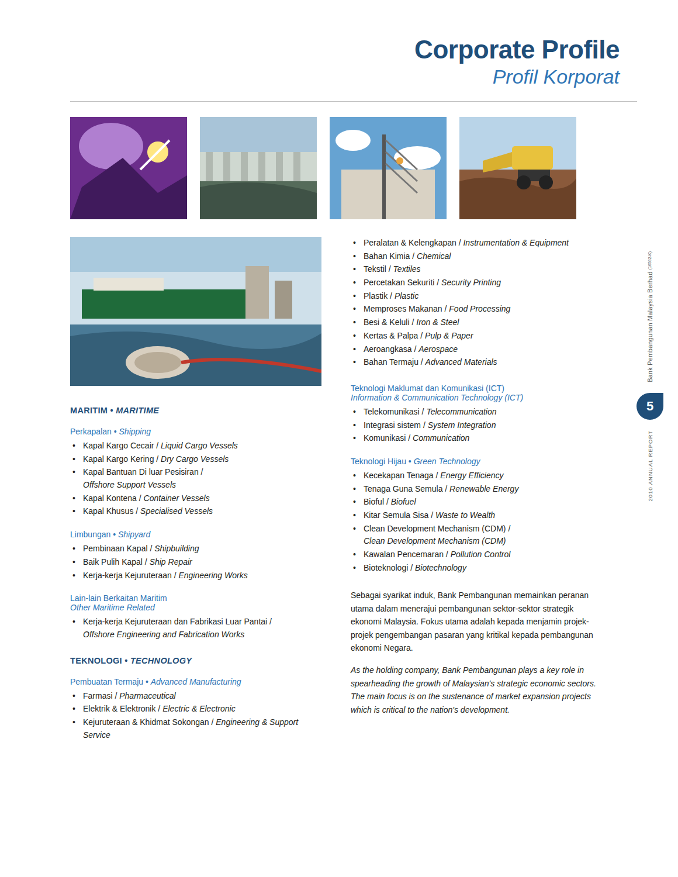Corporate Profile
Profil Korporat
MARITIM • MARITIME
Perkapalan • Shipping
Kapal Kargo Cecair / Liquid Cargo Vessels
Kapal Kargo Kering / Dry Cargo Vessels
Kapal Bantuan Di luar Pesisiran /
Offshore Support Vessels
Kapal Kontena / Container Vessels
Kapal Khusus / Specialised Vessels
Limbungan • Shipyard
Pembinaan Kapal / Shipbuilding
Baik Pulih Kapal / Ship Repair
Kerja-kerja Kejuruteraan / Engineering Works
Lain-lain Berkaitan Maritim
Other Maritime Related
Kerja-kerja Kejuruteraan dan Fabrikasi Luar Pantai /
Offshore Engineering and Fabrication Works
TEKNOLOGI • TECHNOLOGY
Pembuatan Termaju • Advanced Manufacturing
Farmasi / Pharmaceutical
Elektrik & Elektronik / Electric & Electronic
Kejuruteraan & Khidmat Sokongan / Engineering & Support Service
Peralatan & Kelengkapan / Instrumentation & Equipment
Bahan Kimia / Chemical
Tekstil / Textiles
Percetakan Sekuriti / Security Printing
Plastik / Plastic
Memproses Makanan / Food Processing
Besi & Keluli / Iron & Steel
Kertas & Palpa / Pulp & Paper
Aeroangkasa / Aerospace
Bahan Termaju / Advanced Materials
Teknologi Maklumat dan Komunikasi (ICT)
Information & Communication Technology (ICT)
Telekomunikasi / Telecommunication
Integrasi sistem / System Integration
Komunikasi / Communication
Teknologi Hijau • Green Technology
Kecekapan Tenaga / Energy Efficiency
Tenaga Guna Semula / Renewable Energy
Bioful / Biofuel
Kitar Semula Sisa / Waste to Wealth
Clean Development Mechanism (CDM) /
Clean Development Mechanism (CDM)
Kawalan Pencemaran / Pollution Control
Bioteknologi / Biotechnology
Sebagai syarikat induk, Bank Pembangunan memainkan peranan utama dalam menerajui pembangunan sektor-sektor strategik ekonomi Malaysia. Fokus utama adalah kepada menjamin projek-projek pengembangan pasaran yang kritikal kepada pembangunan ekonomi Negara.
As the holding company, Bank Pembangunan plays a key role in spearheading the growth of Malaysian's strategic economic sectors. The main focus is on the sustenance of market expansion projects which is critical to the nation's development.
Bank Pembangunan Malaysia Berhad (16562-K)
5
2010 ANNUAL REPORT